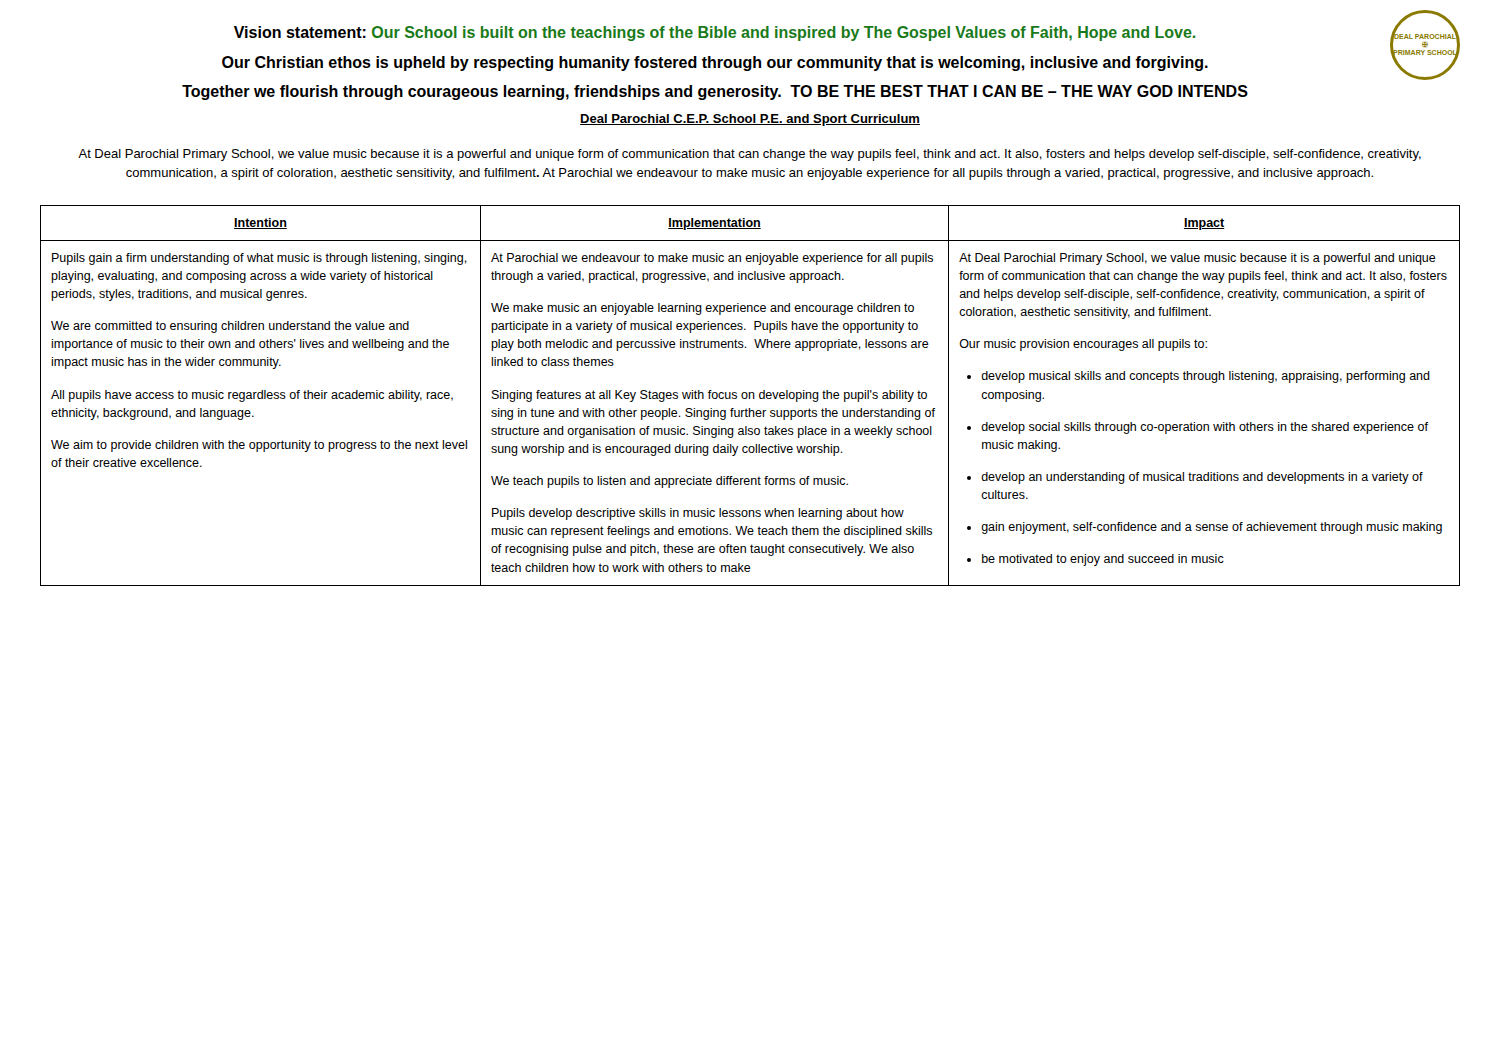DEAL PAROCHIAL
✠
PRIMARY SCHOOL
Vision statement: Our School is built on the teachings of the Bible and inspired by The Gospel Values of Faith, Hope and Love.
Our Christian ethos is upheld by respecting humanity fostered through our community that is welcoming, inclusive and forgiving.
Together we flourish through courageous learning, friendships and generosity. TO BE THE BEST THAT I CAN BE – THE WAY GOD INTENDS
Deal Parochial C.E.P. School P.E. and Sport Curriculum
At Deal Parochial Primary School, we value music because it is a powerful and unique form of communication that can change the way pupils feel, think and act. It also, fosters and helps develop self-disciple, self-confidence, creativity, communication, a spirit of coloration, aesthetic sensitivity, and fulfilment. At Parochial we endeavour to make music an enjoyable experience for all pupils through a varied, practical, progressive, and inclusive approach.
| Intention | Implementation | Impact |
| --- | --- | --- |
| Pupils gain a firm understanding of what music is through listening, singing, playing, evaluating, and composing across a wide variety of historical periods, styles, traditions, and musical genres. We are committed to ensuring children understand the value and importance of music to their own and others' lives and wellbeing and the impact music has in the wider community. All pupils have access to music regardless of their academic ability, race, ethnicity, background, and language. We aim to provide children with the opportunity to progress to the next level of their creative excellence. | At Parochial we endeavour to make music an enjoyable experience for all pupils through a varied, practical, progressive, and inclusive approach. We make music an enjoyable learning experience and encourage children to participate in a variety of musical experiences. Pupils have the opportunity to play both melodic and percussive instruments. Where appropriate, lessons are linked to class themes Singing features at all Key Stages with focus on developing the pupil's ability to sing in tune and with other people. Singing further supports the understanding of structure and organisation of music. Singing also takes place in a weekly school sung worship and is encouraged during daily collective worship. We teach pupils to listen and appreciate different forms of music. Pupils develop descriptive skills in music lessons when learning about how music can represent feelings and emotions. We teach them the disciplined skills of recognising pulse and pitch, these are often taught consecutively. We also teach children how to work with others to make | At Deal Parochial Primary School, we value music because it is a powerful and unique form of communication that can change the way pupils feel, think and act. It also, fosters and helps develop self-disciple, self-confidence, creativity, communication, a spirit of coloration, aesthetic sensitivity, and fulfilment. Our music provision encourages all pupils to: develop musical skills and concepts through listening, appraising, performing and composing. develop social skills through co-operation with others in the shared experience of music making. develop an understanding of musical traditions and developments in a variety of cultures. gain enjoyment, self-confidence and a sense of achievement through music making be motivated to enjoy and succeed in music |